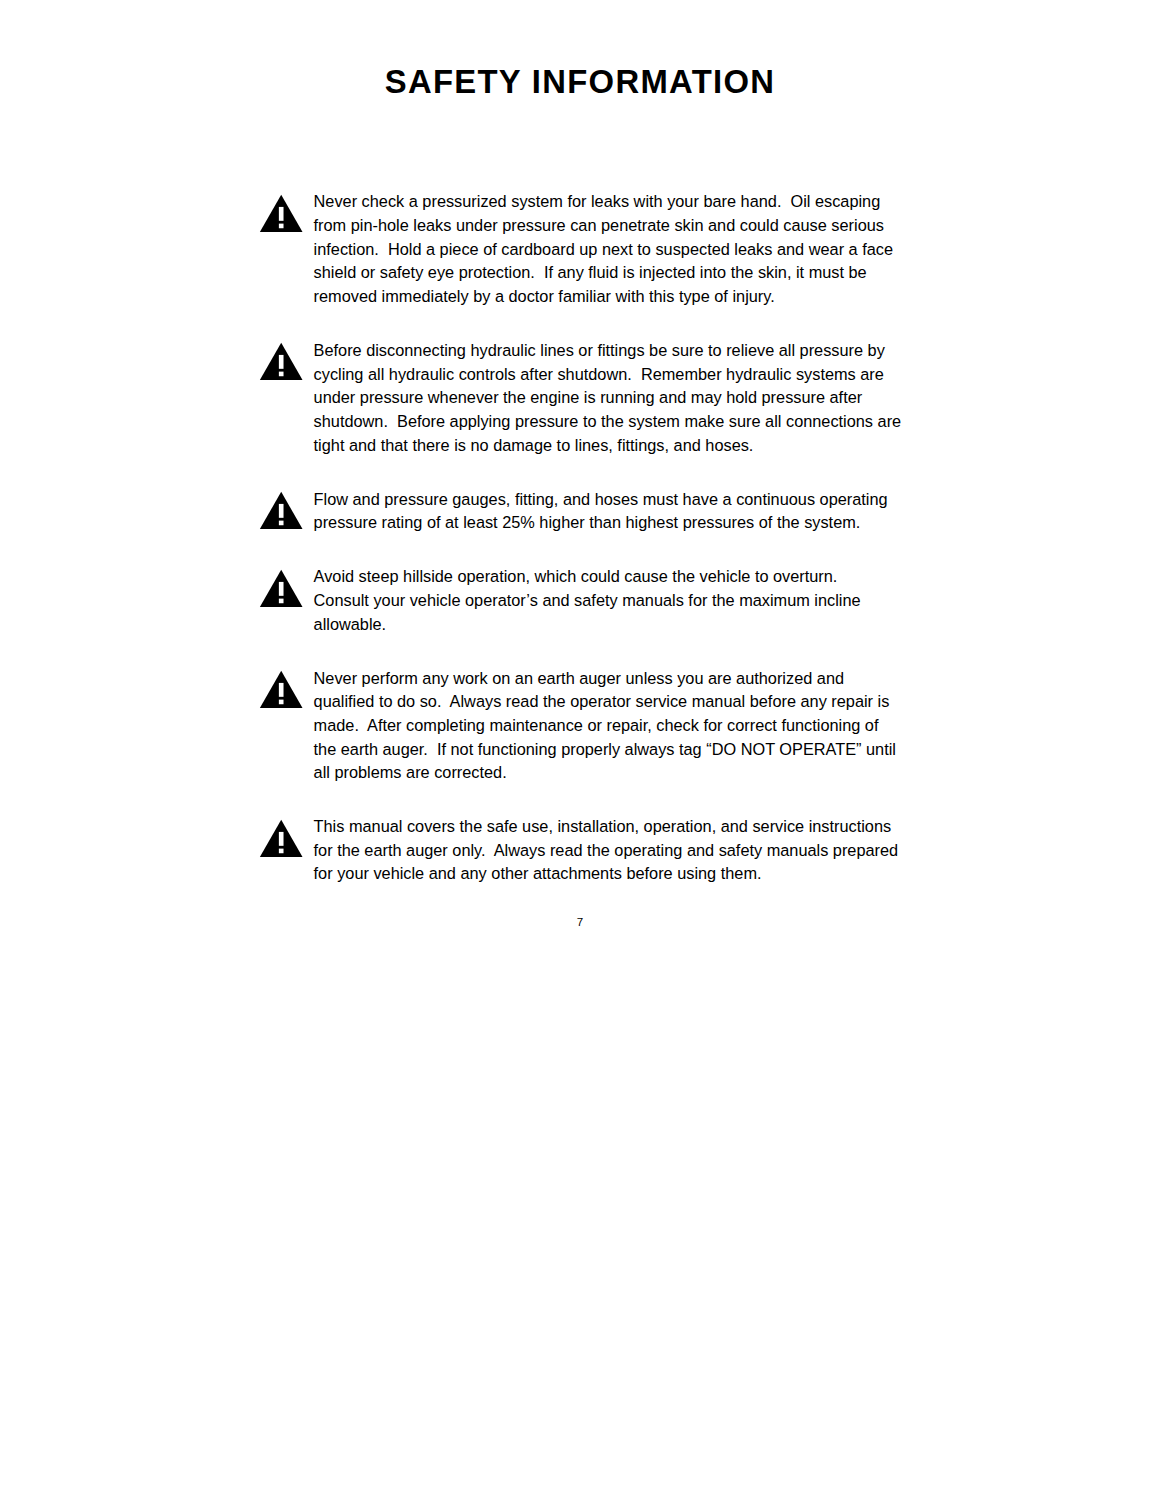SAFETY INFORMATION
Never check a pressurized system for leaks with your bare hand. Oil escaping from pin-hole leaks under pressure can penetrate skin and could cause serious infection. Hold a piece of cardboard up next to suspected leaks and wear a face shield or safety eye protection. If any fluid is injected into the skin, it must be removed immediately by a doctor familiar with this type of injury.
Before disconnecting hydraulic lines or fittings be sure to relieve all pressure by cycling all hydraulic controls after shutdown. Remember hydraulic systems are under pressure whenever the engine is running and may hold pressure after shutdown. Before applying pressure to the system make sure all connections are tight and that there is no damage to lines, fittings, and hoses.
Flow and pressure gauges, fitting, and hoses must have a continuous operating pressure rating of at least 25% higher than highest pressures of the system.
Avoid steep hillside operation, which could cause the vehicle to overturn. Consult your vehicle operator’s and safety manuals for the maximum incline allowable.
Never perform any work on an earth auger unless you are authorized and qualified to do so. Always read the operator service manual before any repair is made. After completing maintenance or repair, check for correct functioning of the earth auger. If not functioning properly always tag “DO NOT OPERATE” until all problems are corrected.
This manual covers the safe use, installation, operation, and service instructions for the earth auger only. Always read the operating and safety manuals prepared for your vehicle and any other attachments before using them.
7